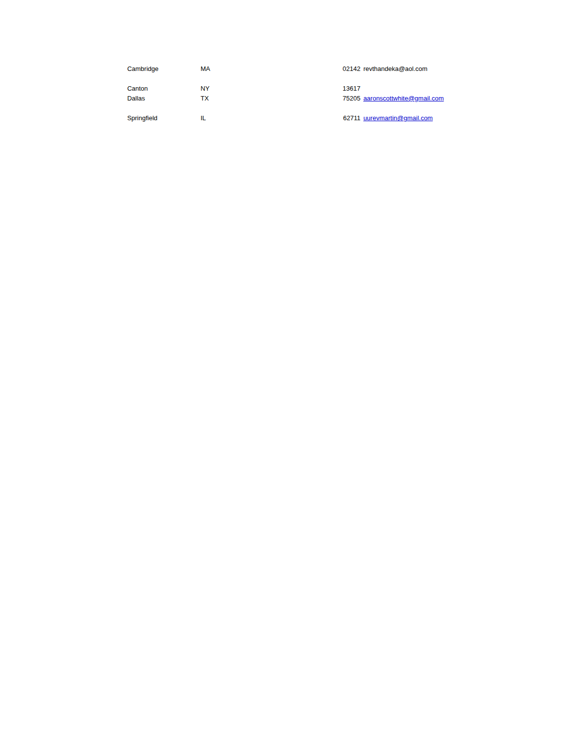| Cambridge | MA | 02142 | revthandeka@aol.com |
| Canton | NY | 13617 | |
| Dallas | TX | 75205 | aaronscottwhite@gmail.com |
| Springfield | IL | 62711 | uurevmartin@gmail.com |